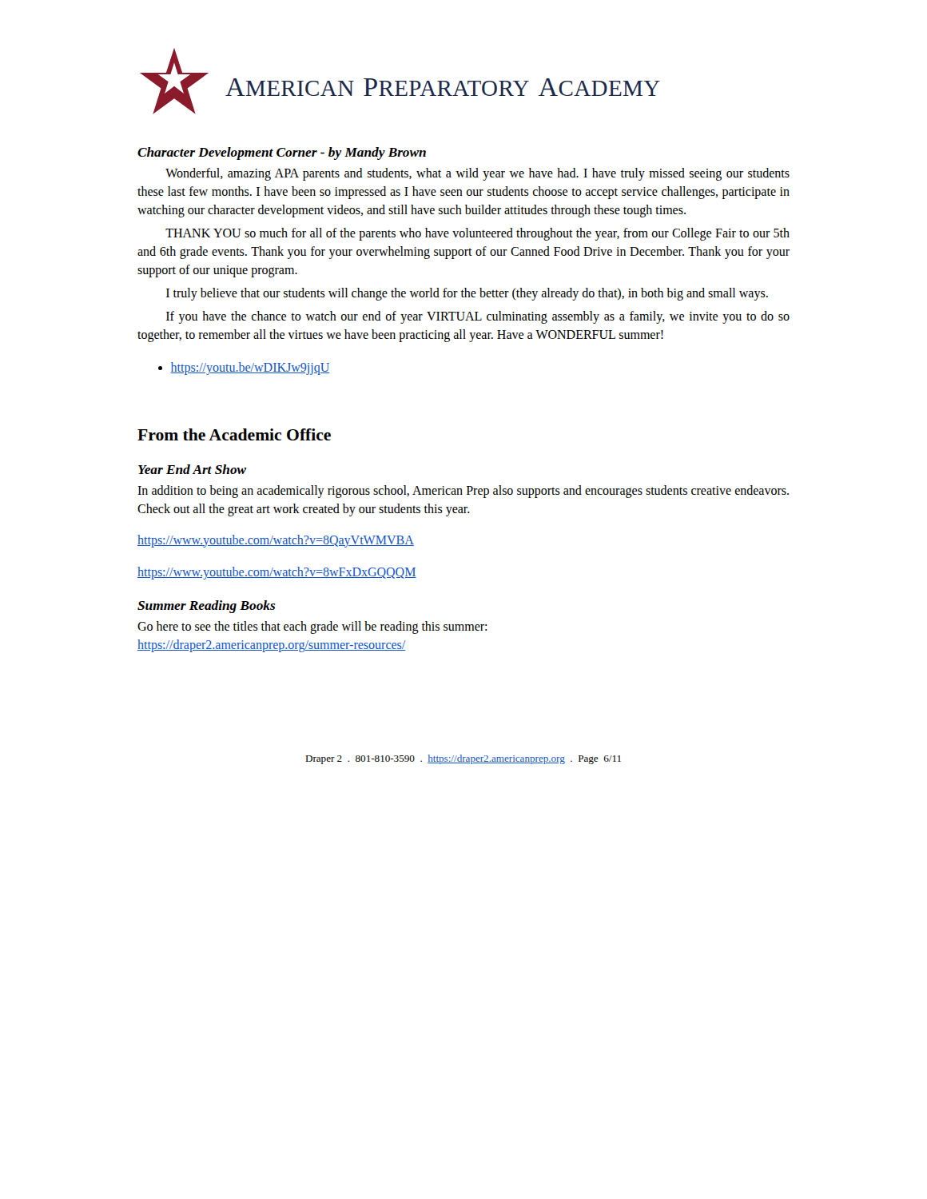American Preparatory Academy
Character Development Corner - by Mandy Brown
Wonderful, amazing APA parents and students, what a wild year we have had. I have truly missed seeing our students these last few months. I have been so impressed as I have seen our students choose to accept service challenges, participate in watching our character development videos, and still have such builder attitudes through these tough times.
THANK YOU so much for all of the parents who have volunteered throughout the year, from our College Fair to our 5th and 6th grade events. Thank you for your overwhelming support of our Canned Food Drive in December. Thank you for your support of our unique program.
I truly believe that our students will change the world for the better (they already do that), in both big and small ways.
If you have the chance to watch our end of year VIRTUAL culminating assembly as a family, we invite you to do so together, to remember all the virtues we have been practicing all year. Have a WONDERFUL summer!
https://youtu.be/wDIKJw9jjqU
From the Academic Office
Year End Art Show
In addition to being an academically rigorous school, American Prep also supports and encourages students creative endeavors. Check out all the great art work created by our students this year.
https://www.youtube.com/watch?v=8QayVtWMVBA
https://www.youtube.com/watch?v=8wFxDxGQQQM
Summer Reading Books
Go here to see the titles that each grade will be reading this summer:
https://draper2.americanprep.org/summer-resources/
Draper 2 . 801-810-3590 . https://draper2.americanprep.org . Page 6/11